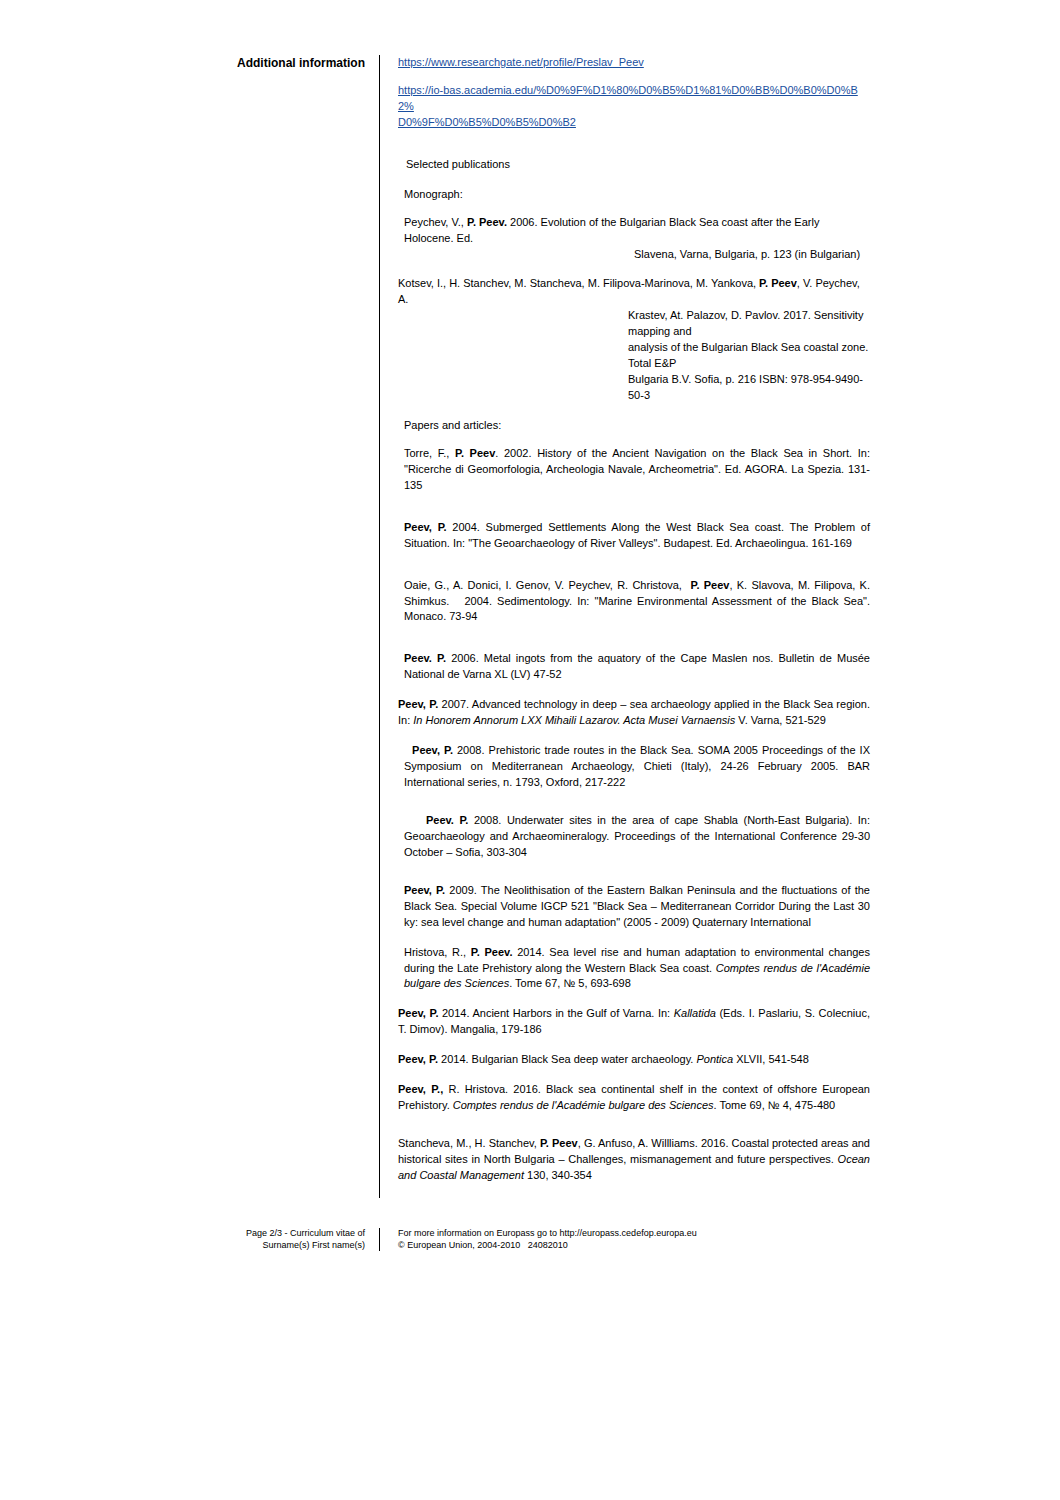Additional information
https://www.researchgate.net/profile/Preslav_Peev
https://io-bas.academia.edu/%D0%9F%D1%80%D0%B5%D1%81%D0%BB%D0%B0%D0%B2%
D0%9F%D0%B5%D0%B5%D0%B2
Selected publications
Monograph:
Peychev, V., P. Peev. 2006. Evolution of the Bulgarian Black Sea coast after the Early Holocene. Ed. Slavena, Varna, Bulgaria, p. 123 (in Bulgarian)
Kotsev, I., H. Stanchev, M. Stancheva, M. Filipova-Marinova, M. Yankova, P. Peev, V. Peychev, A. Krastev, At. Palazov, D. Pavlov. 2017. Sensitivity mapping and
analysis of the Bulgarian Black Sea coastal zone. Total E&P
Bulgaria B.V. Sofia, p. 216 ISBN: 978-954-9490-50-3
Papers and articles:
Torre, F., P. Peev. 2002. History of the Ancient Navigation on the Black Sea in Short. In: "Ricerche di Geomorfologia, Archeologia Navale, Archeometria". Ed. AGORA. La Spezia. 131-135
Peev, P. 2004. Submerged Settlements Along the West Black Sea coast. The Problem of Situation. In: "The Geoarchaeology of River Valleys". Budapest. Ed. Archaeolingua. 161-169
Oaie, G., A. Donici, I. Genov, V. Peychev, R. Christova, P. Peev, K. Slavova, M. Filipova, K. Shimkus. 2004. Sedimentology. In: "Marine Environmental Assessment of the Black Sea". Monaco. 73-94
Peev. P. 2006. Metal ingots from the aquatory of the Cape Maslen nos. Bulletin de Musée National de Varna XL (LV) 47-52
Peev, P. 2007. Advanced technology in deep – sea archaeology applied in the Black Sea region. In: In Honorem Annorum LXX Mihaili Lazarov. Acta Musei Varnaensis V. Varna, 521-529
Peev, P. 2008. Prehistoric trade routes in the Black Sea. SOMA 2005 Proceedings of the IX Symposium on Mediterranean Archaeology, Chieti (Italy), 24-26 February 2005. BAR International series, n. 1793, Oxford, 217-222
Peev. P. 2008. Underwater sites in the area of cape Shabla (North-East Bulgaria). In: Geoarchaeology and Archaeomineralogy. Proceedings of the International Conference 29-30 October – Sofia, 303-304
Peev, P. 2009. The Neolithisation of the Eastern Balkan Peninsula and the fluctuations of the Black Sea. Special Volume IGCP 521 "Black Sea – Mediterranean Corridor During the Last 30 ky: sea level change and human adaptation" (2005 - 2009) Quaternary International
Hristova, R., P. Peev. 2014. Sea level rise and human adaptation to environmental changes during the Late Prehistory along the Western Black Sea coast. Comptes rendus de l'Académie bulgare des Sciences. Tome 67, № 5, 693-698
Peev, P. 2014. Ancient Harbors in the Gulf of Varna. In: Kallatida (Eds. I. Paslariu, S. Colecniuc, T. Dimov). Mangalia, 179-186
Peev, P. 2014. Bulgarian Black Sea deep water archaeology. Pontica XLVII, 541-548
Peev, P., R. Hristova. 2016. Black sea continental shelf in the context of offshore European Prehistory. Comptes rendus de l'Académie bulgare des Sciences. Tome 69, № 4, 475-480
Stancheva, M., H. Stanchev, P. Peev, G. Anfuso, A. Willliams. 2016. Coastal protected areas and historical sites in North Bulgaria – Challenges, mismanagement and future perspectives. Ocean and Coastal Management 130, 340-354
Page 2/3 - Curriculum vitae of
Surname(s) First name(s)
For more information on Europass go to http://europass.cedefop.europa.eu
© European Union, 2004-2010 24082010